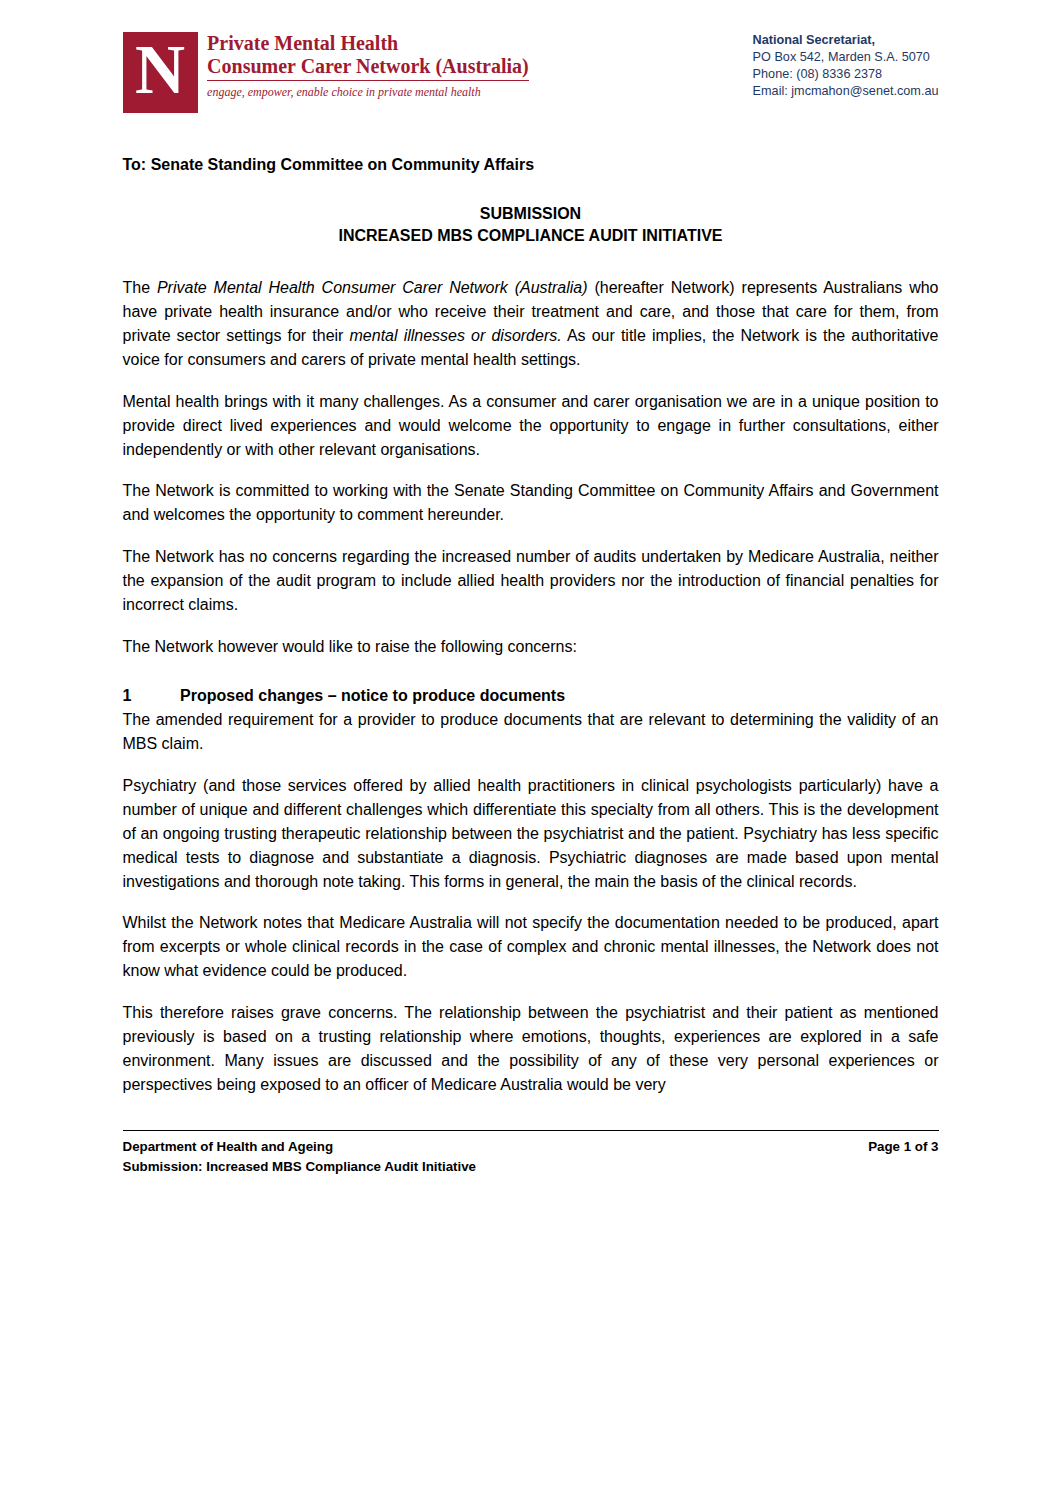N Private Mental Health Consumer Carer Network (Australia) engage, empower, enable choice in private mental health
National Secretariat,
PO Box 542, Marden S.A. 5070
Phone: (08) 8336 2378
Email: jmcmahon@senet.com.au
To: Senate Standing Committee on Community Affairs
SUBMISSION
INCREASED MBS COMPLIANCE AUDIT INITIATIVE
The Private Mental Health Consumer Carer Network (Australia) (hereafter Network) represents Australians who have private health insurance and/or who receive their treatment and care, and those that care for them, from private sector settings for their mental illnesses or disorders. As our title implies, the Network is the authoritative voice for consumers and carers of private mental health settings.
Mental health brings with it many challenges. As a consumer and carer organisation we are in a unique position to provide direct lived experiences and would welcome the opportunity to engage in further consultations, either independently or with other relevant organisations.
The Network is committed to working with the Senate Standing Committee on Community Affairs and Government and welcomes the opportunity to comment hereunder.
The Network has no concerns regarding the increased number of audits undertaken by Medicare Australia, neither the expansion of the audit program to include allied health providers nor the introduction of financial penalties for incorrect claims.
The Network however would like to raise the following concerns:
1 Proposed changes – notice to produce documents
The amended requirement for a provider to produce documents that are relevant to determining the validity of an MBS claim.
Psychiatry (and those services offered by allied health practitioners in clinical psychologists particularly) have a number of unique and different challenges which differentiate this specialty from all others. This is the development of an ongoing trusting therapeutic relationship between the psychiatrist and the patient. Psychiatry has less specific medical tests to diagnose and substantiate a diagnosis. Psychiatric diagnoses are made based upon mental investigations and thorough note taking. This forms in general, the main the basis of the clinical records.
Whilst the Network notes that Medicare Australia will not specify the documentation needed to be produced, apart from excerpts or whole clinical records in the case of complex and chronic mental illnesses, the Network does not know what evidence could be produced.
This therefore raises grave concerns. The relationship between the psychiatrist and their patient as mentioned previously is based on a trusting relationship where emotions, thoughts, experiences are explored in a safe environment. Many issues are discussed and the possibility of any of these very personal experiences or perspectives being exposed to an officer of Medicare Australia would be very
Department of Health and Ageing
Submission: Increased MBS Compliance Audit Initiative
Page 1 of 3